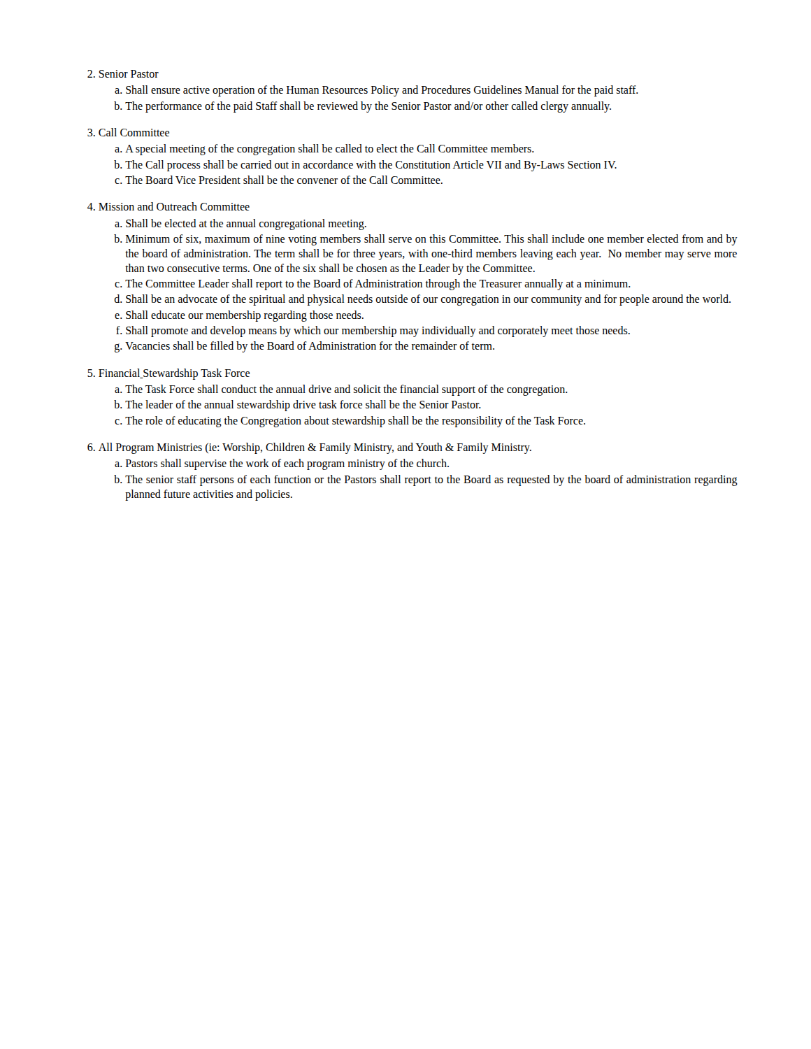Senior Pastor
Shall ensure active operation of the Human Resources Policy and Procedures Guidelines Manual for the paid staff.
The performance of the paid Staff shall be reviewed by the Senior Pastor and/or other called clergy annually.
Call Committee
A special meeting of the congregation shall be called to elect the Call Committee members.
The Call process shall be carried out in accordance with the Constitution Article VII and By-Laws Section IV.
The Board Vice President shall be the convener of the Call Committee.
Mission and Outreach Committee
Shall be elected at the annual congregational meeting.
Minimum of six, maximum of nine voting members shall serve on this Committee. This shall include one member elected from and by the board of administration. The term shall be for three years, with one-third members leaving each year. No member may serve more than two consecutive terms. One of the six shall be chosen as the Leader by the Committee.
The Committee Leader shall report to the Board of Administration through the Treasurer annually at a minimum.
Shall be an advocate of the spiritual and physical needs outside of our congregation in our community and for people around the world.
Shall educate our membership regarding those needs.
Shall promote and develop means by which our membership may individually and corporately meet those needs.
Vacancies shall be filled by the Board of Administration for the remainder of term.
Financial Stewardship Task Force
The Task Force shall conduct the annual drive and solicit the financial support of the congregation.
The leader of the annual stewardship drive task force shall be the Senior Pastor.
The role of educating the Congregation about stewardship shall be the responsibility of the Task Force.
All Program Ministries (ie: Worship, Children & Family Ministry, and Youth & Family Ministry.
Pastors shall supervise the work of each program ministry of the church.
The senior staff persons of each function or the Pastors shall report to the Board as requested by the board of administration regarding planned future activities and policies.